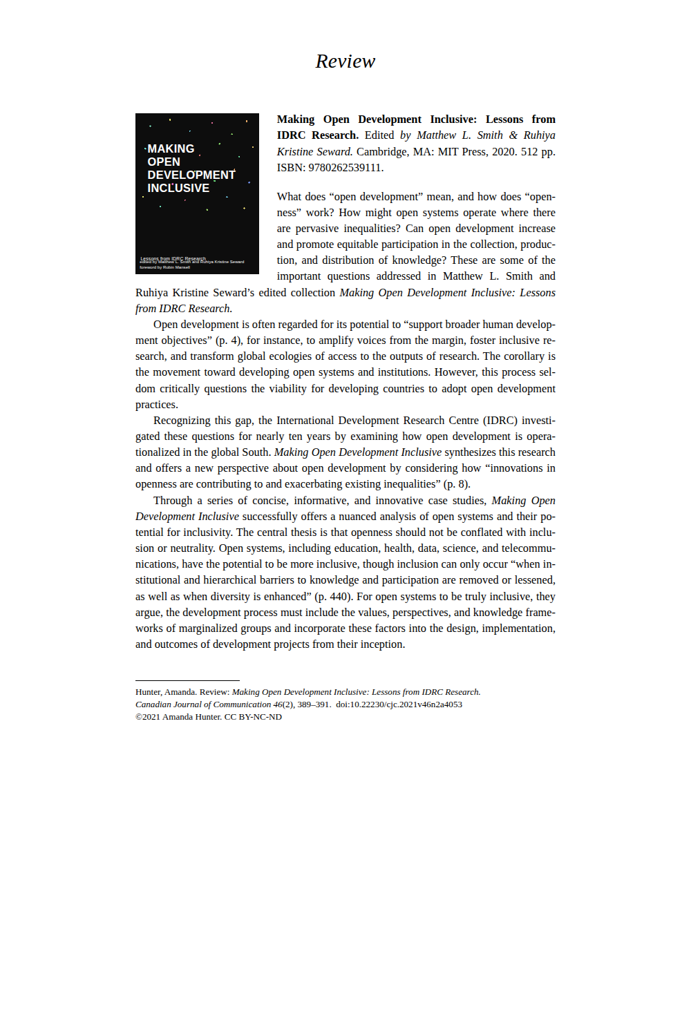Review
Making
Open
Development
Inclusive
Lessons from IDRC Research
edited by Matthew L. Smith and Ruhiya Kristine Seward foreword by Robin Mansell
Making Open Development Inclusive: Lessons from IDRC Research. Edited by Matthew L. Smith & Ruhiya Kristine Seward. Cambridge, MA: MIT Press, 2020. 512 pp. ISBN: 9780262539111.
What does “open development” mean, and how does “openness” work? How might open systems operate where there are pervasive inequalities? Can open development increase and promote equitable participation in the collection, production, and distribution of knowledge? These are some of the important questions addressed in Matthew L. Smith and Ruhiya Kristine Seward’s edited collection Making Open Development Inclusive: Lessons from IDRC Research.
Open development is often regarded for its potential to “support broader human development objectives” (p. 4), for instance, to amplify voices from the margin, foster inclusive research, and transform global ecologies of access to the outputs of research. The corollary is the movement toward developing open systems and institutions. However, this process seldom critically questions the viability for developing countries to adopt open development practices.
Recognizing this gap, the International Development Research Centre (IDRC) investigated these questions for nearly ten years by examining how open development is operationalized in the global South. Making Open Development Inclusive synthesizes this research and offers a new perspective about open development by considering how “innovations in openness are contributing to and exacerbating existing inequalities” (p. 8).
Through a series of concise, informative, and innovative case studies, Making Open Development Inclusive successfully offers a nuanced analysis of open systems and their potential for inclusivity. The central thesis is that openness should not be conflated with inclusion or neutrality. Open systems, including education, health, data, science, and telecommunications, have the potential to be more inclusive, though inclusion can only occur “when institutional and hierarchical barriers to knowledge and participation are removed or lessened, as well as when diversity is enhanced” (p. 440). For open systems to be truly inclusive, they argue, the development process must include the values, perspectives, and knowledge frameworks of marginalized groups and incorporate these factors into the design, implementation, and outcomes of development projects from their inception.
Hunter, Amanda. Review: Making Open Development Inclusive: Lessons from IDRC Research.
Canadian Journal of Communication 46(2), 389–391. doi:10.22230/cjc.2021v46n2a4053
©2021 Amanda Hunter. CC BY-NC-ND